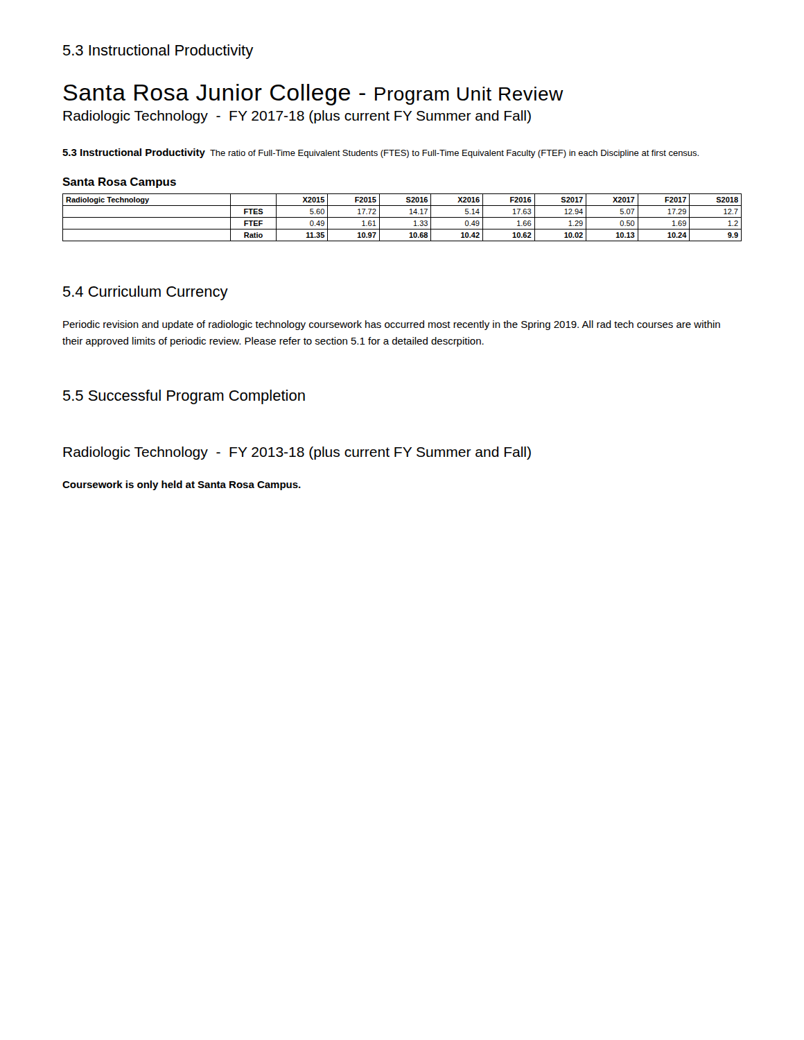5.3 Instructional Productivity
Santa Rosa Junior College - Program Unit Review
Radiologic Technology - FY 2017-18 (plus current FY Summer and Fall)
5.3 Instructional Productivity The ratio of Full-Time Equivalent Students (FTES) to Full-Time Equivalent Faculty (FTEF) in each Discipline at first census.
Santa Rosa Campus
| Radiologic Technology | | X2015 | F2015 | S2016 | X2016 | F2016 | S2017 | X2017 | F2017 | S2018 |
| --- | --- | --- | --- | --- | --- | --- | --- | --- | --- | --- |
| | FTES | 5.60 | 17.72 | 14.17 | 5.14 | 17.63 | 12.94 | 5.07 | 17.29 | 12.7 |
| | FTEF | 0.49 | 1.61 | 1.33 | 0.49 | 1.66 | 1.29 | 0.50 | 1.69 | 1.2 |
| | Ratio | 11.35 | 10.97 | 10.68 | 10.42 | 10.62 | 10.02 | 10.13 | 10.24 | 9.9 |
5.4 Curriculum Currency
Periodic revision and update of radiologic technology coursework has occurred most recently in the Spring 2019. All rad tech courses are within their approved limits of periodic review. Please refer to section 5.1 for a detailed descrpition.
5.5 Successful Program Completion
Radiologic Technology - FY 2013-18 (plus current FY Summer and Fall)
Coursework is only held at Santa Rosa Campus.